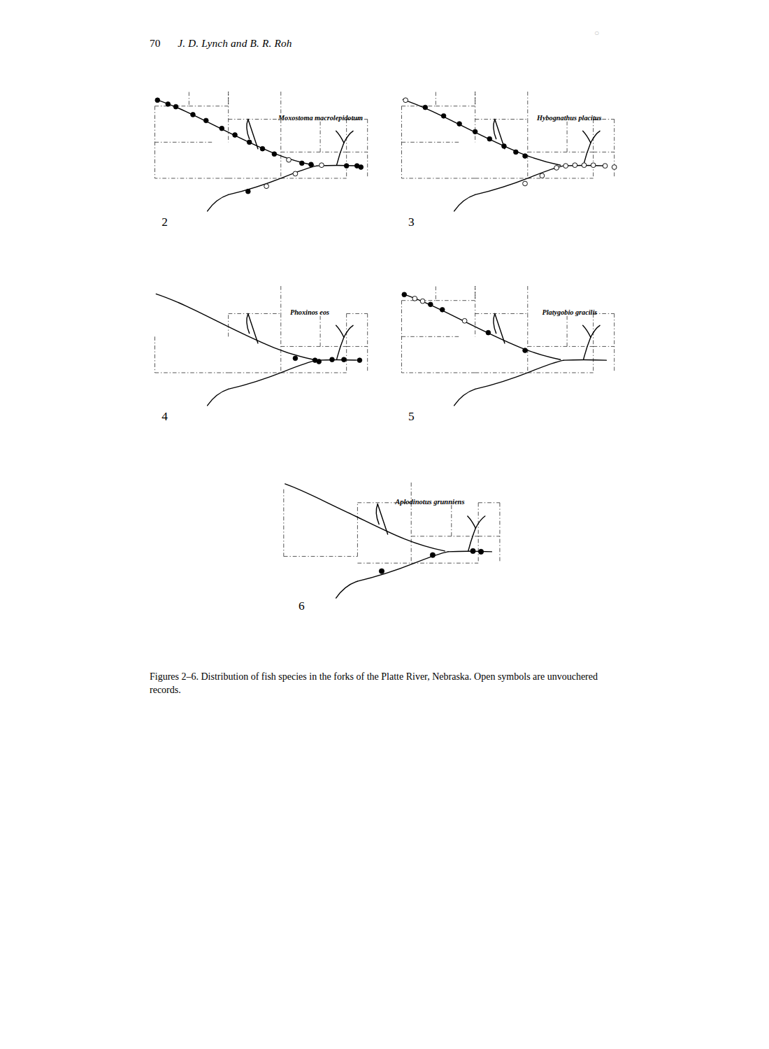○
70 J. D. Lynch and B. R. Roh
Moxostoma macrolepidotum 2
Hybognathus placitus 3
Phoxinos eos 4
Platygobio gracilis 5
Aplodinotus grunniens 6
Figures 2–6. Distribution of fish species in the forks of the Platte River, Nebraska. Open symbols are unvouchered records.